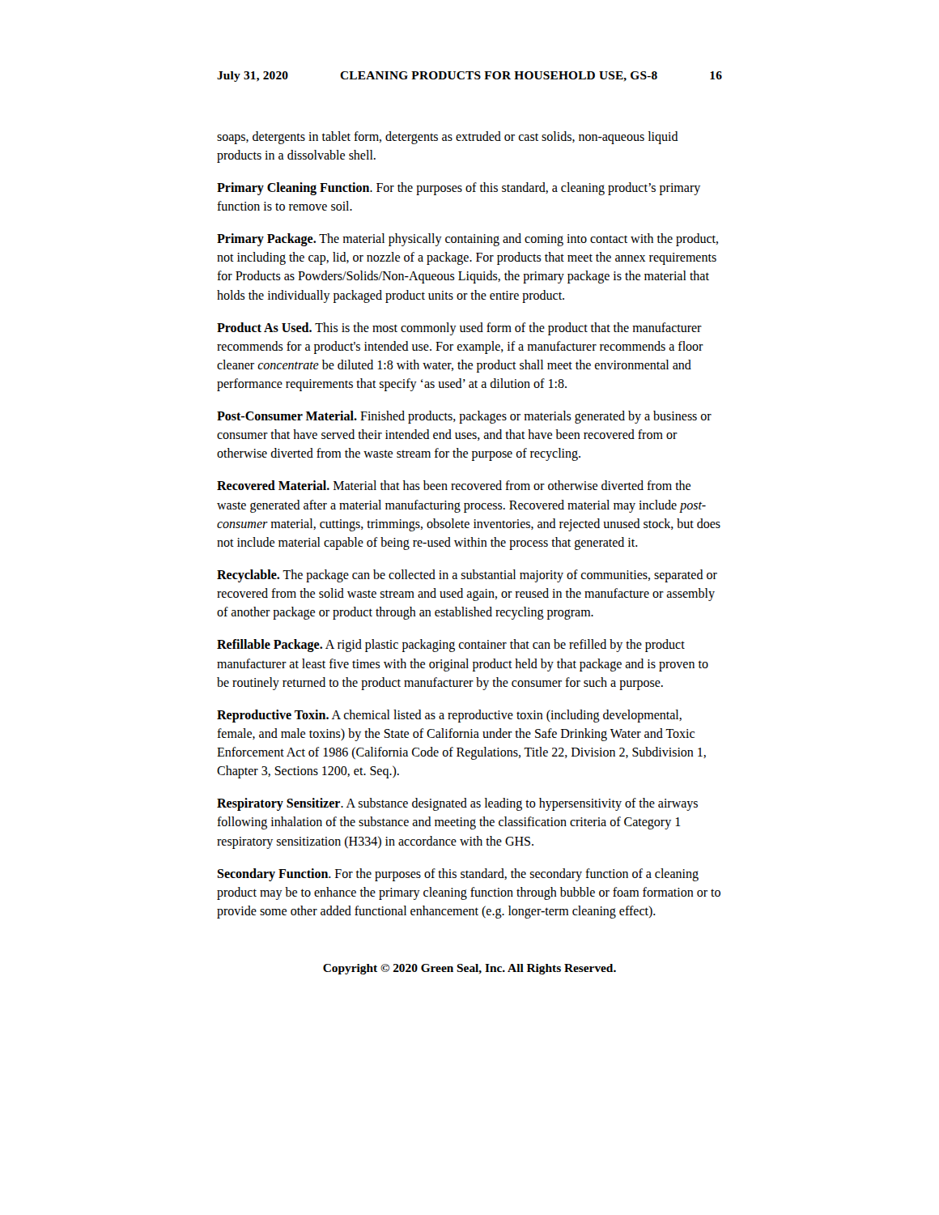July 31, 2020
CLEANING PRODUCTS FOR HOUSEHOLD USE, GS-8
16
soaps, detergents in tablet form, detergents as extruded or cast solids, non-aqueous liquid products in a dissolvable shell.
Primary Cleaning Function. For the purposes of this standard, a cleaning product’s primary function is to remove soil.
Primary Package. The material physically containing and coming into contact with the product, not including the cap, lid, or nozzle of a package. For products that meet the annex requirements for Products as Powders/Solids/Non-Aqueous Liquids, the primary package is the material that holds the individually packaged product units or the entire product.
Product As Used. This is the most commonly used form of the product that the manufacturer recommends for a product's intended use. For example, if a manufacturer recommends a floor cleaner concentrate be diluted 1:8 with water, the product shall meet the environmental and performance requirements that specify ‘as used’ at a dilution of 1:8.
Post-Consumer Material. Finished products, packages or materials generated by a business or consumer that have served their intended end uses, and that have been recovered from or otherwise diverted from the waste stream for the purpose of recycling.
Recovered Material. Material that has been recovered from or otherwise diverted from the waste generated after a material manufacturing process. Recovered material may include post-consumer material, cuttings, trimmings, obsolete inventories, and rejected unused stock, but does not include material capable of being re-used within the process that generated it.
Recyclable. The package can be collected in a substantial majority of communities, separated or recovered from the solid waste stream and used again, or reused in the manufacture or assembly of another package or product through an established recycling program.
Refillable Package. A rigid plastic packaging container that can be refilled by the product manufacturer at least five times with the original product held by that package and is proven to be routinely returned to the product manufacturer by the consumer for such a purpose.
Reproductive Toxin. A chemical listed as a reproductive toxin (including developmental, female, and male toxins) by the State of California under the Safe Drinking Water and Toxic Enforcement Act of 1986 (California Code of Regulations, Title 22, Division 2, Subdivision 1, Chapter 3, Sections 1200, et. Seq.).
Respiratory Sensitizer. A substance designated as leading to hypersensitivity of the airways following inhalation of the substance and meeting the classification criteria of Category 1 respiratory sensitization (H334) in accordance with the GHS.
Secondary Function. For the purposes of this standard, the secondary function of a cleaning product may be to enhance the primary cleaning function through bubble or foam formation or to provide some other added functional enhancement (e.g. longer-term cleaning effect).
Copyright © 2020 Green Seal, Inc. All Rights Reserved.